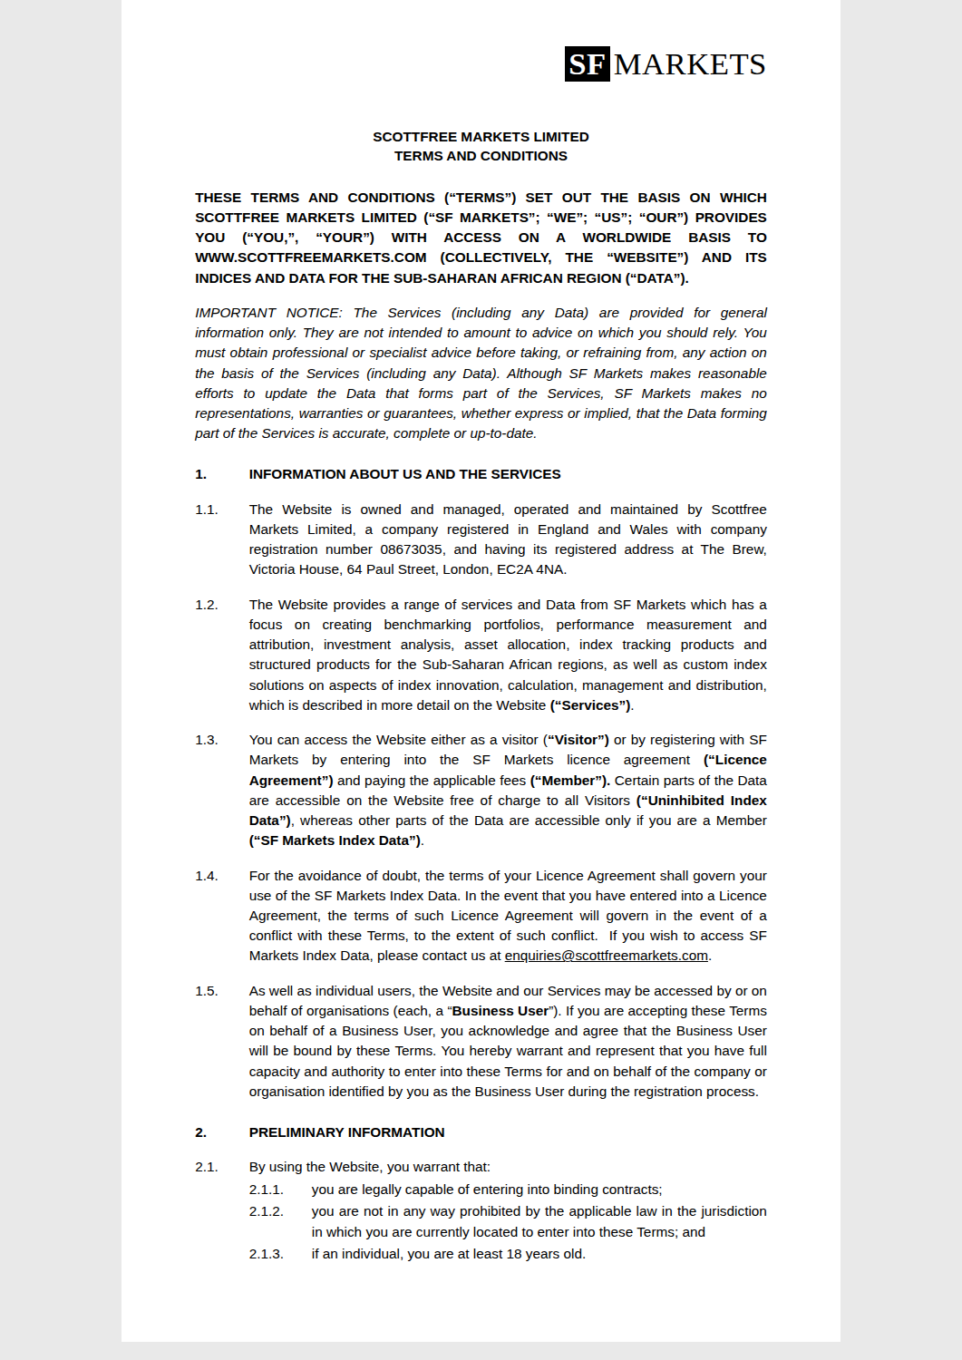SF MARKETS
Scottfree Markets Limited
Terms and Conditions
These terms and conditions (“Terms”) set out the basis on which Scottfree Markets Limited (“SF Markets”; “we”; “us”; “our”) provides you (“you,”, “your”) with access on a worldwide basis to WWW.SCOTTFREEMARKETS.COM (collectively, the “Website”) and its indices and data for the Sub-Saharan African region (“Data”).
IMPORTANT NOTICE: The Services (including any Data) are provided for general information only. They are not intended to amount to advice on which you should rely. You must obtain professional or specialist advice before taking, or refraining from, any action on the basis of the Services (including any Data). Although SF Markets makes reasonable efforts to update the Data that forms part of the Services, SF Markets makes no representations, warranties or guarantees, whether express or implied, that the Data forming part of the Services is accurate, complete or up-to-date.
1.
Information about us and the Services
1.1.
The Website is owned and managed, operated and maintained by Scottfree Markets Limited, a company registered in England and Wales with company registration number 08673035, and having its registered address at The Brew, Victoria House, 64 Paul Street, London, EC2A 4NA.
1.2.
The Website provides a range of services and Data from SF Markets which has a focus on creating benchmarking portfolios, performance measurement and attribution, investment analysis, asset allocation, index tracking products and structured products for the Sub-Saharan African regions, as well as custom index solutions on aspects of index innovation, calculation, management and distribution, which is described in more detail on the Website (“Services”).
1.3.
You can access the Website either as a visitor (“Visitor”) or by registering with SF Markets by entering into the SF Markets licence agreement (“Licence Agreement”) and paying the applicable fees (“Member”). Certain parts of the Data are accessible on the Website free of charge to all Visitors (“Uninhibited Index Data”), whereas other parts of the Data are accessible only if you are a Member (“SF Markets Index Data”).
1.4.
For the avoidance of doubt, the terms of your Licence Agreement shall govern your use of the SF Markets Index Data. In the event that you have entered into a Licence Agreement, the terms of such Licence Agreement will govern in the event of a conflict with these Terms, to the extent of such conflict. If you wish to access SF Markets Index Data, please contact us at enquiries@scottfreemarkets.com.
1.5.
As well as individual users, the Website and our Services may be accessed by or on behalf of organisations (each, a “Business User”). If you are accepting these Terms on behalf of a Business User, you acknowledge and agree that the Business User will be bound by these Terms. You hereby warrant and represent that you have full capacity and authority to enter into these Terms for and on behalf of the company or organisation identified by you as the Business User during the registration process.
2.
Preliminary information
2.1.
By using the Website, you warrant that:
2.1.1.
you are legally capable of entering into binding contracts;
2.1.2.
you are not in any way prohibited by the applicable law in the jurisdiction in which you are currently located to enter into these Terms; and
2.1.3.
if an individual, you are at least 18 years old.